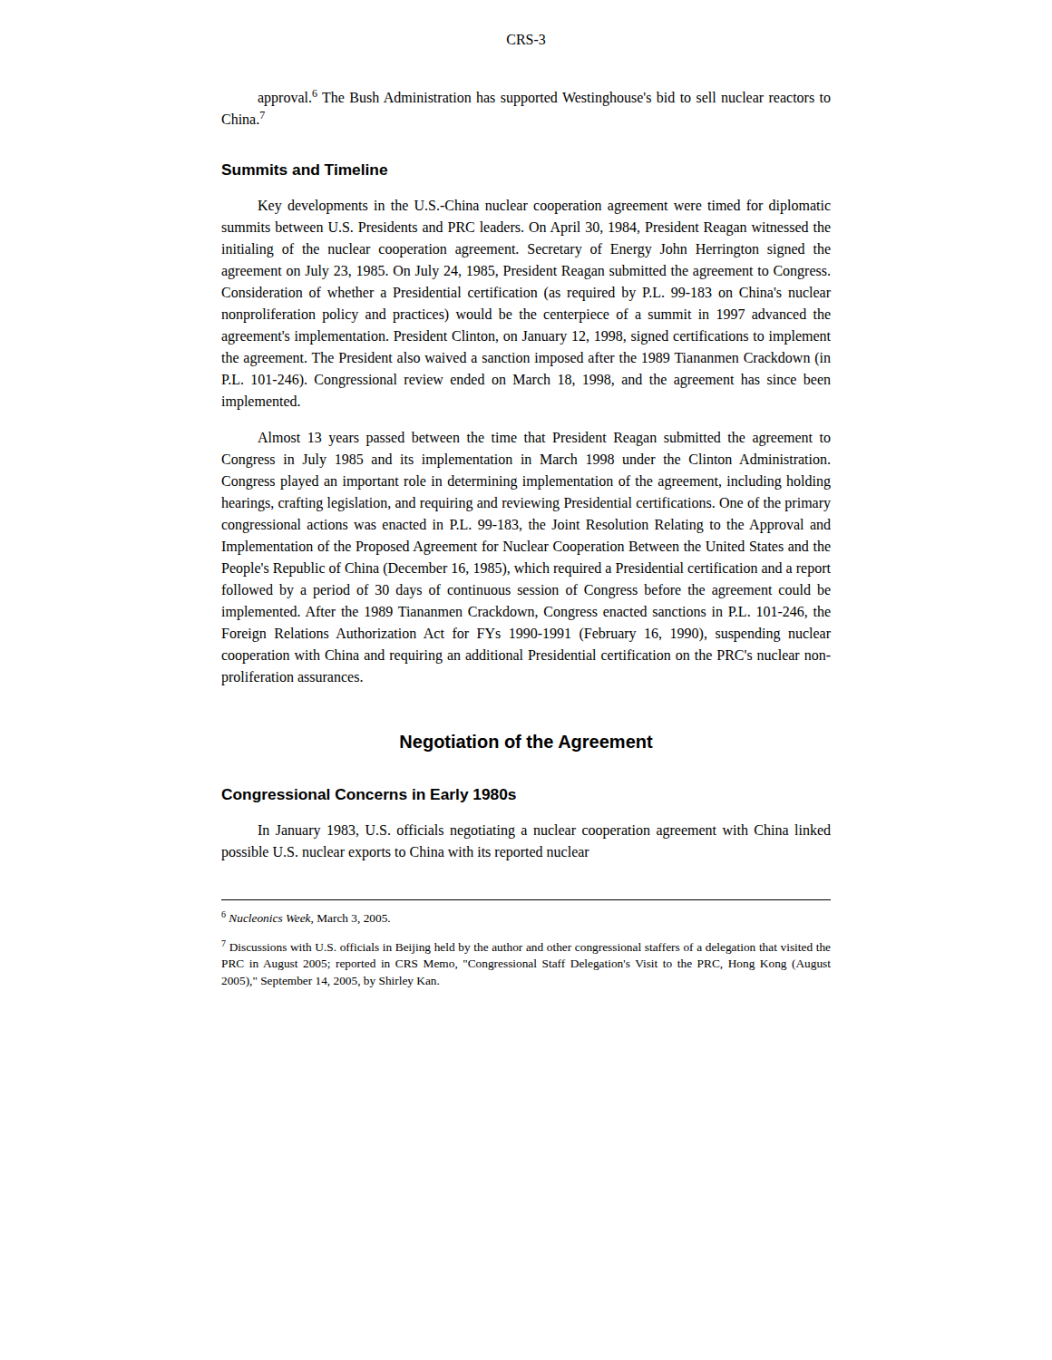CRS-3
approval.6 The Bush Administration has supported Westinghouse's bid to sell nuclear reactors to China.7
Summits and Timeline
Key developments in the U.S.-China nuclear cooperation agreement were timed for diplomatic summits between U.S. Presidents and PRC leaders. On April 30, 1984, President Reagan witnessed the initialing of the nuclear cooperation agreement. Secretary of Energy John Herrington signed the agreement on July 23, 1985. On July 24, 1985, President Reagan submitted the agreement to Congress. Consideration of whether a Presidential certification (as required by P.L. 99-183 on China's nuclear nonproliferation policy and practices) would be the centerpiece of a summit in 1997 advanced the agreement's implementation. President Clinton, on January 12, 1998, signed certifications to implement the agreement. The President also waived a sanction imposed after the 1989 Tiananmen Crackdown (in P.L. 101-246). Congressional review ended on March 18, 1998, and the agreement has since been implemented.
Almost 13 years passed between the time that President Reagan submitted the agreement to Congress in July 1985 and its implementation in March 1998 under the Clinton Administration. Congress played an important role in determining implementation of the agreement, including holding hearings, crafting legislation, and requiring and reviewing Presidential certifications. One of the primary congressional actions was enacted in P.L. 99-183, the Joint Resolution Relating to the Approval and Implementation of the Proposed Agreement for Nuclear Cooperation Between the United States and the People's Republic of China (December 16, 1985), which required a Presidential certification and a report followed by a period of 30 days of continuous session of Congress before the agreement could be implemented. After the 1989 Tiananmen Crackdown, Congress enacted sanctions in P.L. 101-246, the Foreign Relations Authorization Act for FYs 1990-1991 (February 16, 1990), suspending nuclear cooperation with China and requiring an additional Presidential certification on the PRC's nuclear non-proliferation assurances.
Negotiation of the Agreement
Congressional Concerns in Early 1980s
In January 1983, U.S. officials negotiating a nuclear cooperation agreement with China linked possible U.S. nuclear exports to China with its reported nuclear
6 Nucleonics Week, March 3, 2005.
7 Discussions with U.S. officials in Beijing held by the author and other congressional staffers of a delegation that visited the PRC in August 2005; reported in CRS Memo, "Congressional Staff Delegation's Visit to the PRC, Hong Kong (August 2005)," September 14, 2005, by Shirley Kan.